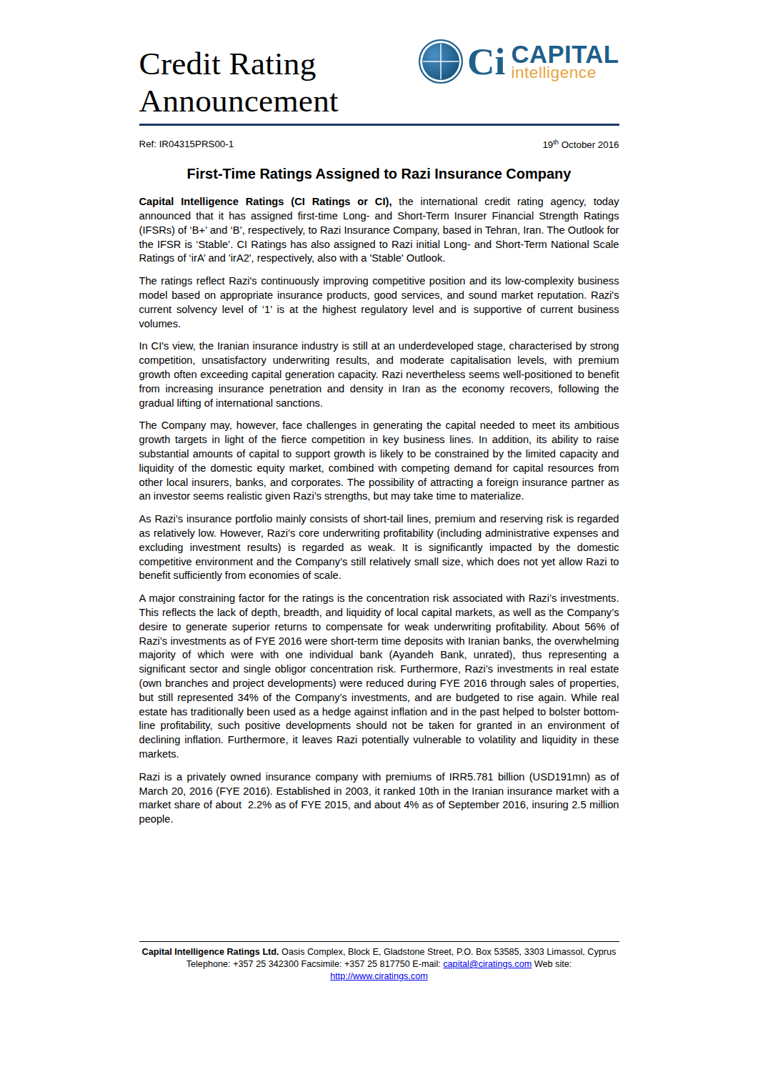Credit Rating Announcement
Ci
CAPITAL intelligence
Ref: IR04315PRS00-1 19th October 2016
First-Time Ratings Assigned to Razi Insurance Company
Capital Intelligence Ratings (CI Ratings or CI), the international credit rating agency, today announced that it has assigned first-time Long- and Short-Term Insurer Financial Strength Ratings (IFSRs) of ‘B+’ and ‘B’, respectively, to Razi Insurance Company, based in Tehran, Iran. The Outlook for the IFSR is ‘Stable’. CI Ratings has also assigned to Razi initial Long- and Short-Term National Scale Ratings of ‘irA’ and 'irA2', respectively, also with a 'Stable' Outlook.
The ratings reflect Razi's continuously improving competitive position and its low-complexity business model based on appropriate insurance products, good services, and sound market reputation. Razi's current solvency level of ‘1’ is at the highest regulatory level and is supportive of current business volumes.
In CI's view, the Iranian insurance industry is still at an underdeveloped stage, characterised by strong competition, unsatisfactory underwriting results, and moderate capitalisation levels, with premium growth often exceeding capital generation capacity. Razi nevertheless seems well-positioned to benefit from increasing insurance penetration and density in Iran as the economy recovers, following the gradual lifting of international sanctions.
The Company may, however, face challenges in generating the capital needed to meet its ambitious growth targets in light of the fierce competition in key business lines. In addition, its ability to raise substantial amounts of capital to support growth is likely to be constrained by the limited capacity and liquidity of the domestic equity market, combined with competing demand for capital resources from other local insurers, banks, and corporates. The possibility of attracting a foreign insurance partner as an investor seems realistic given Razi’s strengths, but may take time to materialize.
As Razi’s insurance portfolio mainly consists of short-tail lines, premium and reserving risk is regarded as relatively low. However, Razi’s core underwriting profitability (including administrative expenses and excluding investment results) is regarded as weak. It is significantly impacted by the domestic competitive environment and the Company’s still relatively small size, which does not yet allow Razi to benefit sufficiently from economies of scale.
A major constraining factor for the ratings is the concentration risk associated with Razi’s investments. This reflects the lack of depth, breadth, and liquidity of local capital markets, as well as the Company’s desire to generate superior returns to compensate for weak underwriting profitability. About 56% of Razi’s investments as of FYE 2016 were short-term time deposits with Iranian banks, the overwhelming majority of which were with one individual bank (Ayandeh Bank, unrated), thus representing a significant sector and single obligor concentration risk. Furthermore, Razi’s investments in real estate (own branches and project developments) were reduced during FYE 2016 through sales of properties, but still represented 34% of the Company’s investments, and are budgeted to rise again. While real estate has traditionally been used as a hedge against inflation and in the past helped to bolster bottom-line profitability, such positive developments should not be taken for granted in an environment of declining inflation. Furthermore, it leaves Razi potentially vulnerable to volatility and liquidity in these markets.
Razi is a privately owned insurance company with premiums of IRR5.781 billion (USD191mn) as of March 20, 2016 (FYE 2016). Established in 2003, it ranked 10th in the Iranian insurance market with a market share of about 2.2% as of FYE 2015, and about 4% as of September 2016, insuring 2.5 million people.
Capital Intelligence Ratings Ltd. Oasis Complex, Block E, Gladstone Street, P.O. Box 53585, 3303 Limassol, Cyprus
Telephone: +357 25 342300 Facsimile: +357 25 817750 E-mail: capital@ciratings.com Web site: http://www.ciratings.com